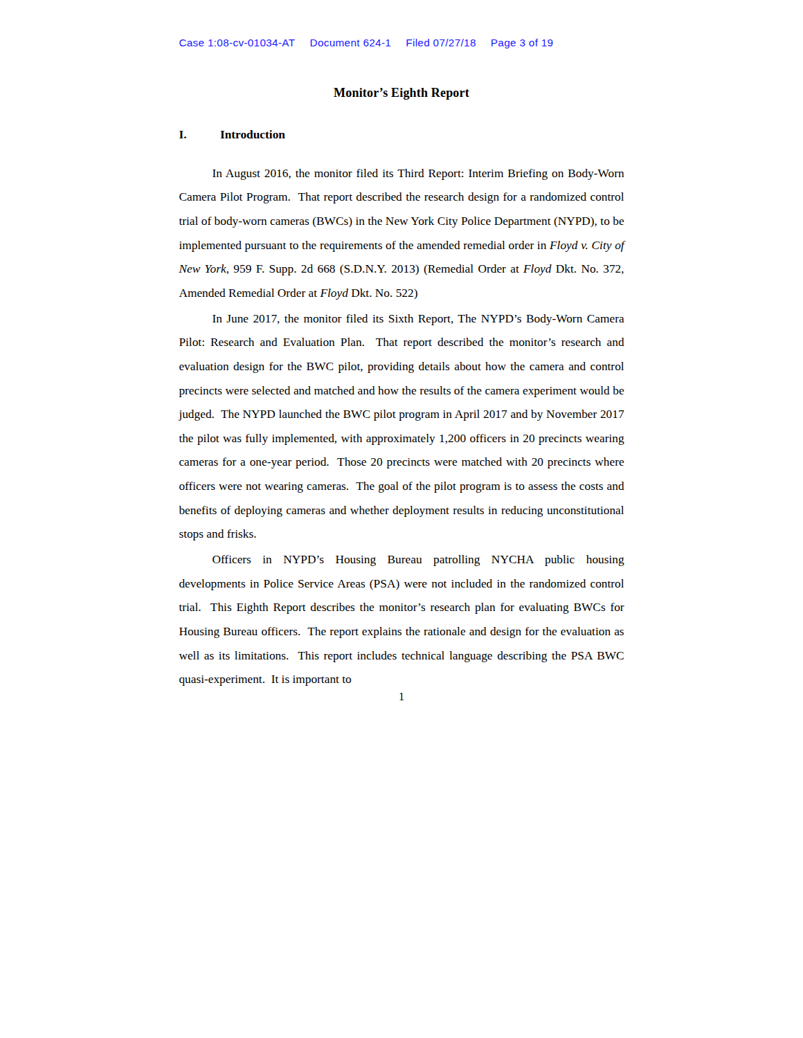Case 1:08-cv-01034-AT Document 624-1 Filed 07/27/18 Page 3 of 19
Monitor’s Eighth Report
I. Introduction
In August 2016, the monitor filed its Third Report: Interim Briefing on Body-Worn Camera Pilot Program. That report described the research design for a randomized control trial of body-worn cameras (BWCs) in the New York City Police Department (NYPD), to be implemented pursuant to the requirements of the amended remedial order in Floyd v. City of New York, 959 F. Supp. 2d 668 (S.D.N.Y. 2013) (Remedial Order at Floyd Dkt. No. 372, Amended Remedial Order at Floyd Dkt. No. 522)
In June 2017, the monitor filed its Sixth Report, The NYPD’s Body-Worn Camera Pilot: Research and Evaluation Plan. That report described the monitor’s research and evaluation design for the BWC pilot, providing details about how the camera and control precincts were selected and matched and how the results of the camera experiment would be judged. The NYPD launched the BWC pilot program in April 2017 and by November 2017 the pilot was fully implemented, with approximately 1,200 officers in 20 precincts wearing cameras for a one-year period. Those 20 precincts were matched with 20 precincts where officers were not wearing cameras. The goal of the pilot program is to assess the costs and benefits of deploying cameras and whether deployment results in reducing unconstitutional stops and frisks.
Officers in NYPD’s Housing Bureau patrolling NYCHA public housing developments in Police Service Areas (PSA) were not included in the randomized control trial. This Eighth Report describes the monitor’s research plan for evaluating BWCs for Housing Bureau officers. The report explains the rationale and design for the evaluation as well as its limitations. This report includes technical language describing the PSA BWC quasi-experiment. It is important to
1